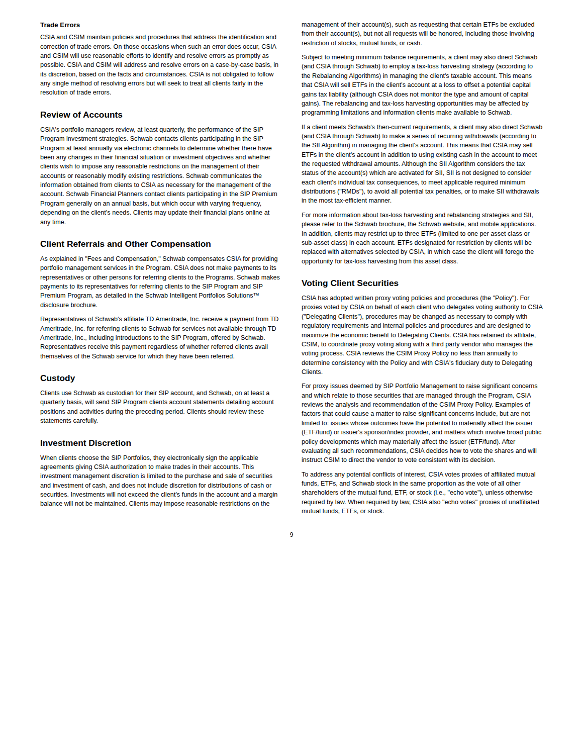Trade Errors
CSIA and CSIM maintain policies and procedures that address the identification and correction of trade errors. On those occasions when such an error does occur, CSIA and CSIM will use reasonable efforts to identify and resolve errors as promptly as possible. CSIA and CSIM will address and resolve errors on a case-by-case basis, in its discretion, based on the facts and circumstances. CSIA is not obligated to follow any single method of resolving errors but will seek to treat all clients fairly in the resolution of trade errors.
Review of Accounts
CSIA's portfolio managers review, at least quarterly, the performance of the SIP Program investment strategies. Schwab contacts clients participating in the SIP Program at least annually via electronic channels to determine whether there have been any changes in their financial situation or investment objectives and whether clients wish to impose any reasonable restrictions on the management of their accounts or reasonably modify existing restrictions. Schwab communicates the information obtained from clients to CSIA as necessary for the management of the account. Schwab Financial Planners contact clients participating in the SIP Premium Program generally on an annual basis, but which occur with varying frequency, depending on the client's needs. Clients may update their financial plans online at any time.
Client Referrals and Other Compensation
As explained in "Fees and Compensation," Schwab compensates CSIA for providing portfolio management services in the Program. CSIA does not make payments to its representatives or other persons for referring clients to the Programs. Schwab makes payments to its representatives for referring clients to the SIP Program and SIP Premium Program, as detailed in the Schwab Intelligent Portfolios Solutions™ disclosure brochure.
Representatives of Schwab's affiliate TD Ameritrade, Inc. receive a payment from TD Ameritrade, Inc. for referring clients to Schwab for services not available through TD Ameritrade, Inc., including introductions to the SIP Program, offered by Schwab. Representatives receive this payment regardless of whether referred clients avail themselves of the Schwab service for which they have been referred.
Custody
Clients use Schwab as custodian for their SIP account, and Schwab, on at least a quarterly basis, will send SIP Program clients account statements detailing account positions and activities during the preceding period. Clients should review these statements carefully.
Investment Discretion
When clients choose the SIP Portfolios, they electronically sign the applicable agreements giving CSIA authorization to make trades in their accounts. This investment management discretion is limited to the purchase and sale of securities and investment of cash, and does not include discretion for distributions of cash or securities. Investments will not exceed the client's funds in the account and a margin balance will not be maintained. Clients may impose reasonable restrictions on the management of their account(s), such as requesting that certain ETFs be excluded from their account(s), but not all requests will be honored, including those involving restriction of stocks, mutual funds, or cash.
Subject to meeting minimum balance requirements, a client may also direct Schwab (and CSIA through Schwab) to employ a tax-loss harvesting strategy (according to the Rebalancing Algorithms) in managing the client's taxable account. This means that CSIA will sell ETFs in the client's account at a loss to offset a potential capital gains tax liability (although CSIA does not monitor the type and amount of capital gains). The rebalancing and tax-loss harvesting opportunities may be affected by programming limitations and information clients make available to Schwab.
If a client meets Schwab's then-current requirements, a client may also direct Schwab (and CSIA through Schwab) to make a series of recurring withdrawals (according to the SII Algorithm) in managing the client's account. This means that CSIA may sell ETFs in the client's account in addition to using existing cash in the account to meet the requested withdrawal amounts. Although the SII Algorithm considers the tax status of the account(s) which are activated for SII, SII is not designed to consider each client's individual tax consequences, to meet applicable required minimum distributions ("RMDs"), to avoid all potential tax penalties, or to make SII withdrawals in the most tax-efficient manner.
For more information about tax-loss harvesting and rebalancing strategies and SII, please refer to the Schwab brochure, the Schwab website, and mobile applications. In addition, clients may restrict up to three ETFs (limited to one per asset class or sub-asset class) in each account. ETFs designated for restriction by clients will be replaced with alternatives selected by CSIA, in which case the client will forego the opportunity for tax-loss harvesting from this asset class.
Voting Client Securities
CSIA has adopted written proxy voting policies and procedures (the "Policy"). For proxies voted by CSIA on behalf of each client who delegates voting authority to CSIA ("Delegating Clients"), procedures may be changed as necessary to comply with regulatory requirements and internal policies and procedures and are designed to maximize the economic benefit to Delegating Clients. CSIA has retained its affiliate, CSIM, to coordinate proxy voting along with a third party vendor who manages the voting process. CSIA reviews the CSIM Proxy Policy no less than annually to determine consistency with the Policy and with CSIA's fiduciary duty to Delegating Clients.
For proxy issues deemed by SIP Portfolio Management to raise significant concerns and which relate to those securities that are managed through the Program, CSIA reviews the analysis and recommendation of the CSIM Proxy Policy. Examples of factors that could cause a matter to raise significant concerns include, but are not limited to: issues whose outcomes have the potential to materially affect the issuer (ETF/fund) or issuer's sponsor/index provider, and matters which involve broad public policy developments which may materially affect the issuer (ETF/fund). After evaluating all such recommendations, CSIA decides how to vote the shares and will instruct CSIM to direct the vendor to vote consistent with its decision.
To address any potential conflicts of interest, CSIA votes proxies of affiliated mutual funds, ETFs, and Schwab stock in the same proportion as the vote of all other shareholders of the mutual fund, ETF, or stock (i.e., "echo vote"), unless otherwise required by law. When required by law, CSIA also "echo votes" proxies of unaffiliated mutual funds, ETFs, or stock.
9